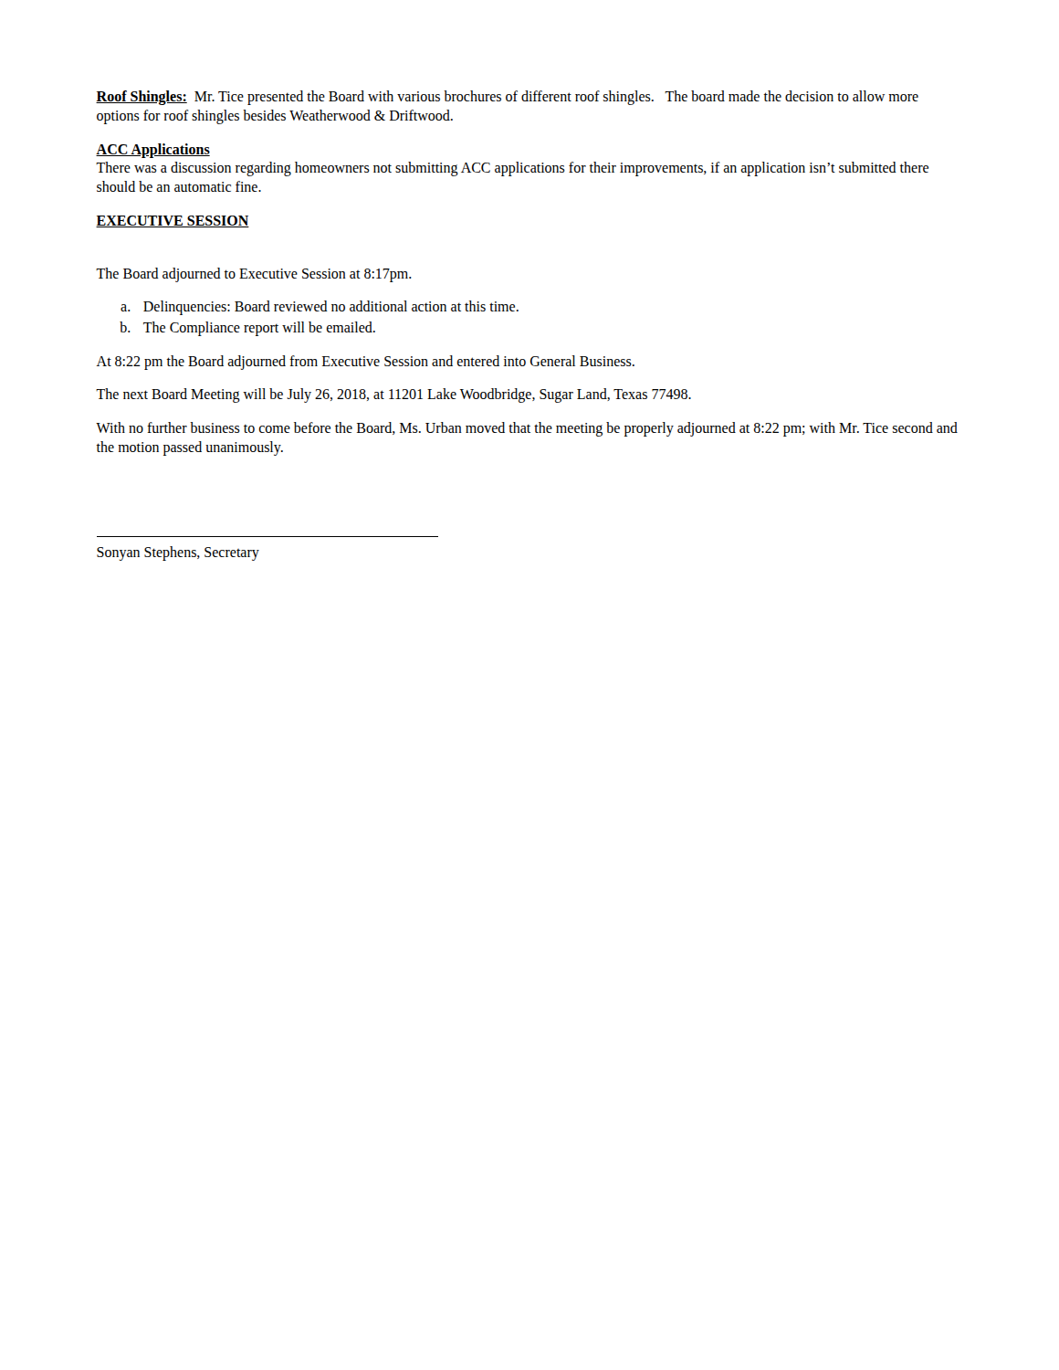Roof Shingles: Mr. Tice presented the Board with various brochures of different roof shingles. The board made the decision to allow more options for roof shingles besides Weatherwood & Driftwood.
ACC Applications
There was a discussion regarding homeowners not submitting ACC applications for their improvements, if an application isn’t submitted there should be an automatic fine.
EXECUTIVE SESSION
The Board adjourned to Executive Session at 8:17pm.
Delinquencies: Board reviewed no additional action at this time.
The Compliance report will be emailed.
At 8:22 pm the Board adjourned from Executive Session and entered into General Business.
The next Board Meeting will be July 26, 2018, at 11201 Lake Woodbridge, Sugar Land, Texas 77498.
With no further business to come before the Board, Ms. Urban moved that the meeting be properly adjourned at 8:22 pm; with Mr. Tice second and the motion passed unanimously.
Sonyan Stephens, Secretary